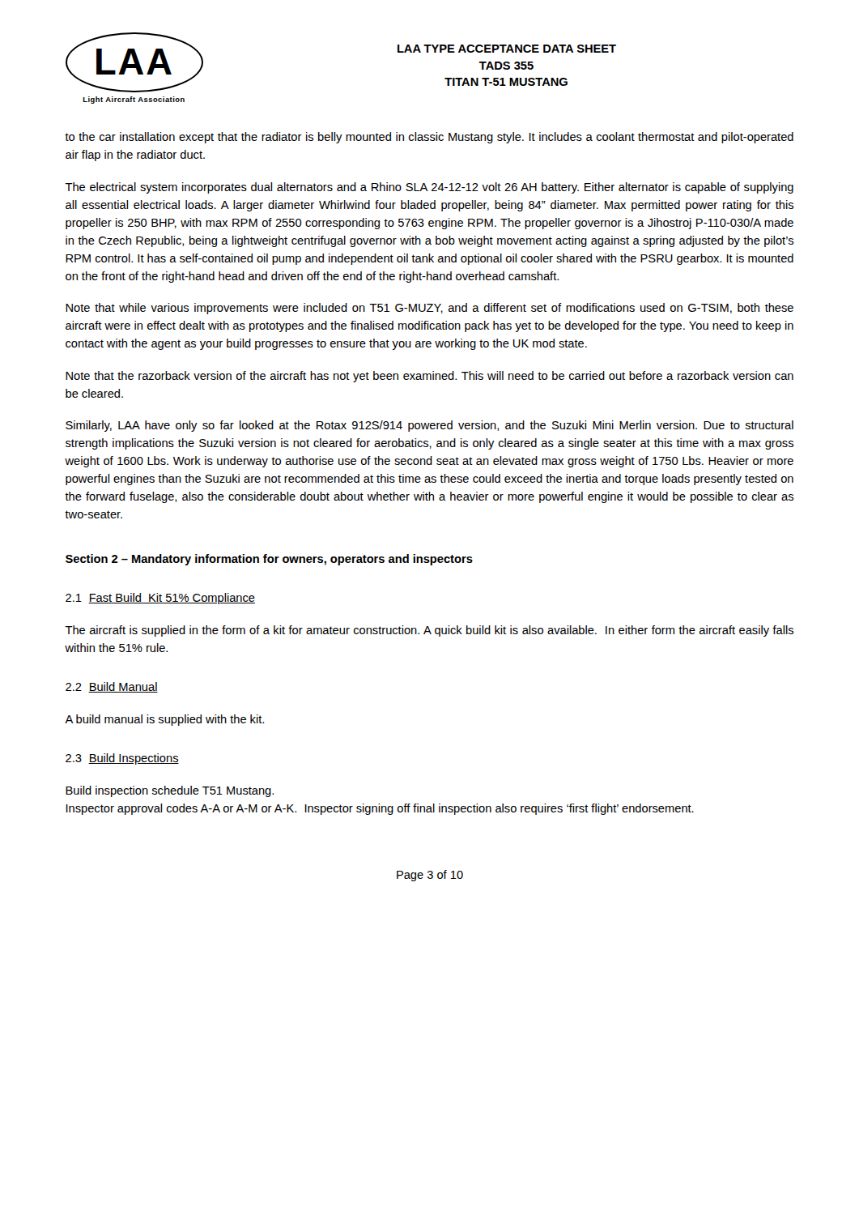LAA
Light Aircraft Association
LAA TYPE ACCEPTANCE DATA SHEET
TADS 355
TITAN T-51 MUSTANG
to the car installation except that the radiator is belly mounted in classic Mustang style. It includes a coolant thermostat and pilot-operated air flap in the radiator duct.
The electrical system incorporates dual alternators and a Rhino SLA 24-12-12 volt 26 AH battery. Either alternator is capable of supplying all essential electrical loads. A larger diameter Whirlwind four bladed propeller, being 84” diameter. Max permitted power rating for this propeller is 250 BHP, with max RPM of 2550 corresponding to 5763 engine RPM. The propeller governor is a Jihostroj P-110-030/A made in the Czech Republic, being a lightweight centrifugal governor with a bob weight movement acting against a spring adjusted by the pilot’s RPM control. It has a self-contained oil pump and independent oil tank and optional oil cooler shared with the PSRU gearbox. It is mounted on the front of the right-hand head and driven off the end of the right-hand overhead camshaft.
Note that while various improvements were included on T51 G-MUZY, and a different set of modifications used on G-TSIM, both these aircraft were in effect dealt with as prototypes and the finalised modification pack has yet to be developed for the type. You need to keep in contact with the agent as your build progresses to ensure that you are working to the UK mod state.
Note that the razorback version of the aircraft has not yet been examined. This will need to be carried out before a razorback version can be cleared.
Similarly, LAA have only so far looked at the Rotax 912S/914 powered version, and the Suzuki Mini Merlin version. Due to structural strength implications the Suzuki version is not cleared for aerobatics, and is only cleared as a single seater at this time with a max gross weight of 1600 Lbs. Work is underway to authorise use of the second seat at an elevated max gross weight of 1750 Lbs. Heavier or more powerful engines than the Suzuki are not recommended at this time as these could exceed the inertia and torque loads presently tested on the forward fuselage, also the considerable doubt about whether with a heavier or more powerful engine it would be possible to clear as two-seater.
Section 2 – Mandatory information for owners, operators and inspectors
2.1 Fast Build Kit 51% Compliance
The aircraft is supplied in the form of a kit for amateur construction. A quick build kit is also available. In either form the aircraft easily falls within the 51% rule.
2.2 Build Manual
A build manual is supplied with the kit.
2.3 Build Inspections
Build inspection schedule T51 Mustang.
Inspector approval codes A-A or A-M or A-K. Inspector signing off final inspection also requires ‘first flight’ endorsement.
Page 3 of 10